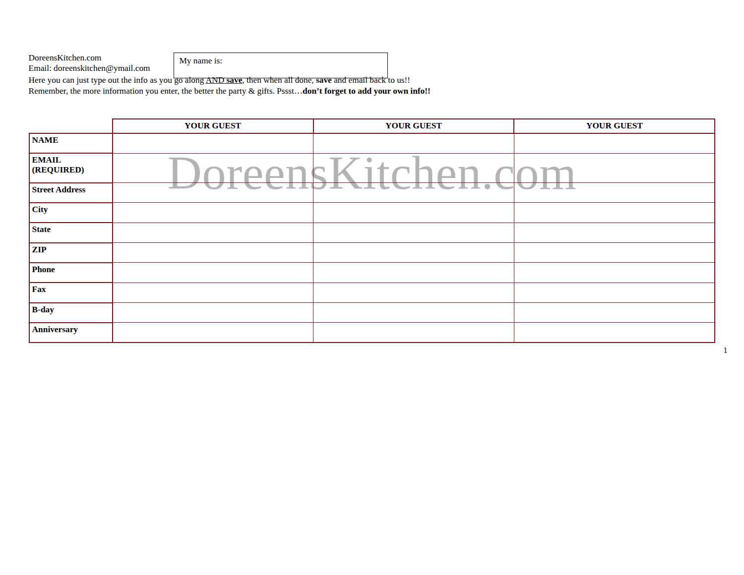DoreensKitchen.com
My name is:
DoreensKitchen.com
Email: doreenskitchen@ymail.com
Here you can just type out the info as you go along AND save, then when all done, save and email back to us!!
Remember, the more information you enter, the better the party & gifts. Pssst…don’t forget to add your own info!!
| | YOUR GUEST | YOUR GUEST | YOUR GUEST |
| --- | --- | --- | --- |
| NAME | | | |
| EMAIL (REQUIRED) | | | |
| Street Address | | | |
| City | | | |
| State | | | |
| ZIP | | | |
| Phone | | | |
| Fax | | | |
| B-day | | | |
| Anniversary | | | |
1